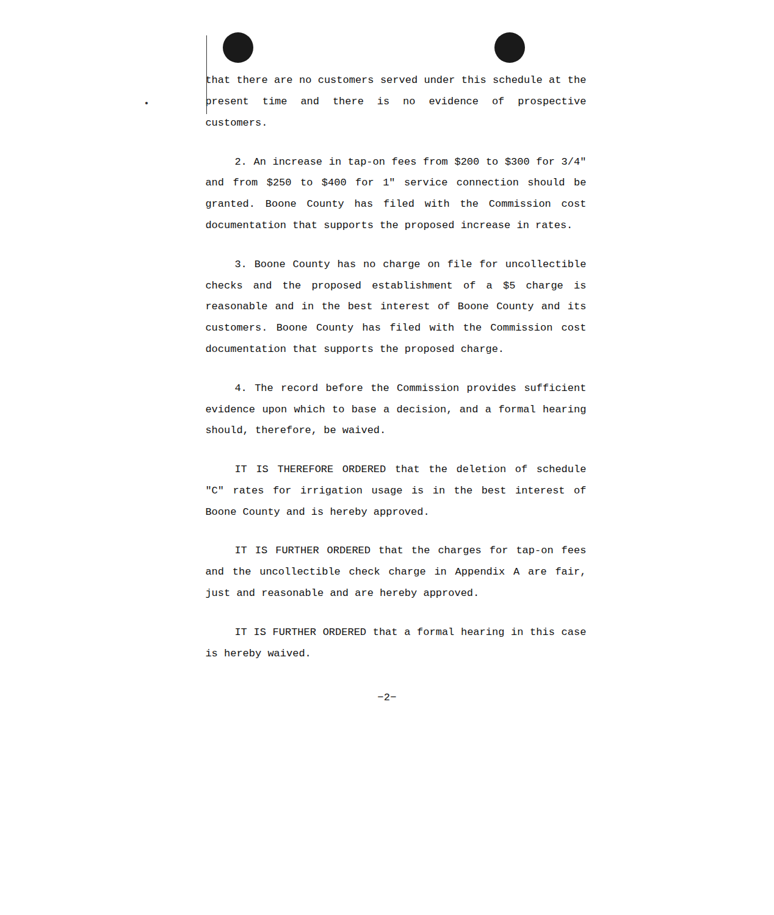•
that there are no customers served under this schedule at the present time and there is no evidence of prospective customers.
2. An increase in tap-on fees from $200 to $300 for 3/4" and from $250 to $400 for 1" service connection should be granted. Boone County has filed with the Commission cost documentation that supports the proposed increase in rates.
3. Boone County has no charge on file for uncollectible checks and the proposed establishment of a $5 charge is reasonable and in the best interest of Boone County and its customers. Boone County has filed with the Commission cost documentation that supports the proposed charge.
4. The record before the Commission provides sufficient evidence upon which to base a decision, and a formal hearing should, therefore, be waived.
IT IS THEREFORE ORDERED that the deletion of schedule "C" rates for irrigation usage is in the best interest of Boone County and is hereby approved.
IT IS FURTHER ORDERED that the charges for tap-on fees and the uncollectible check charge in Appendix A are fair, just and reasonable and are hereby approved.
IT IS FURTHER ORDERED that a formal hearing in this case is hereby waived.
−2−